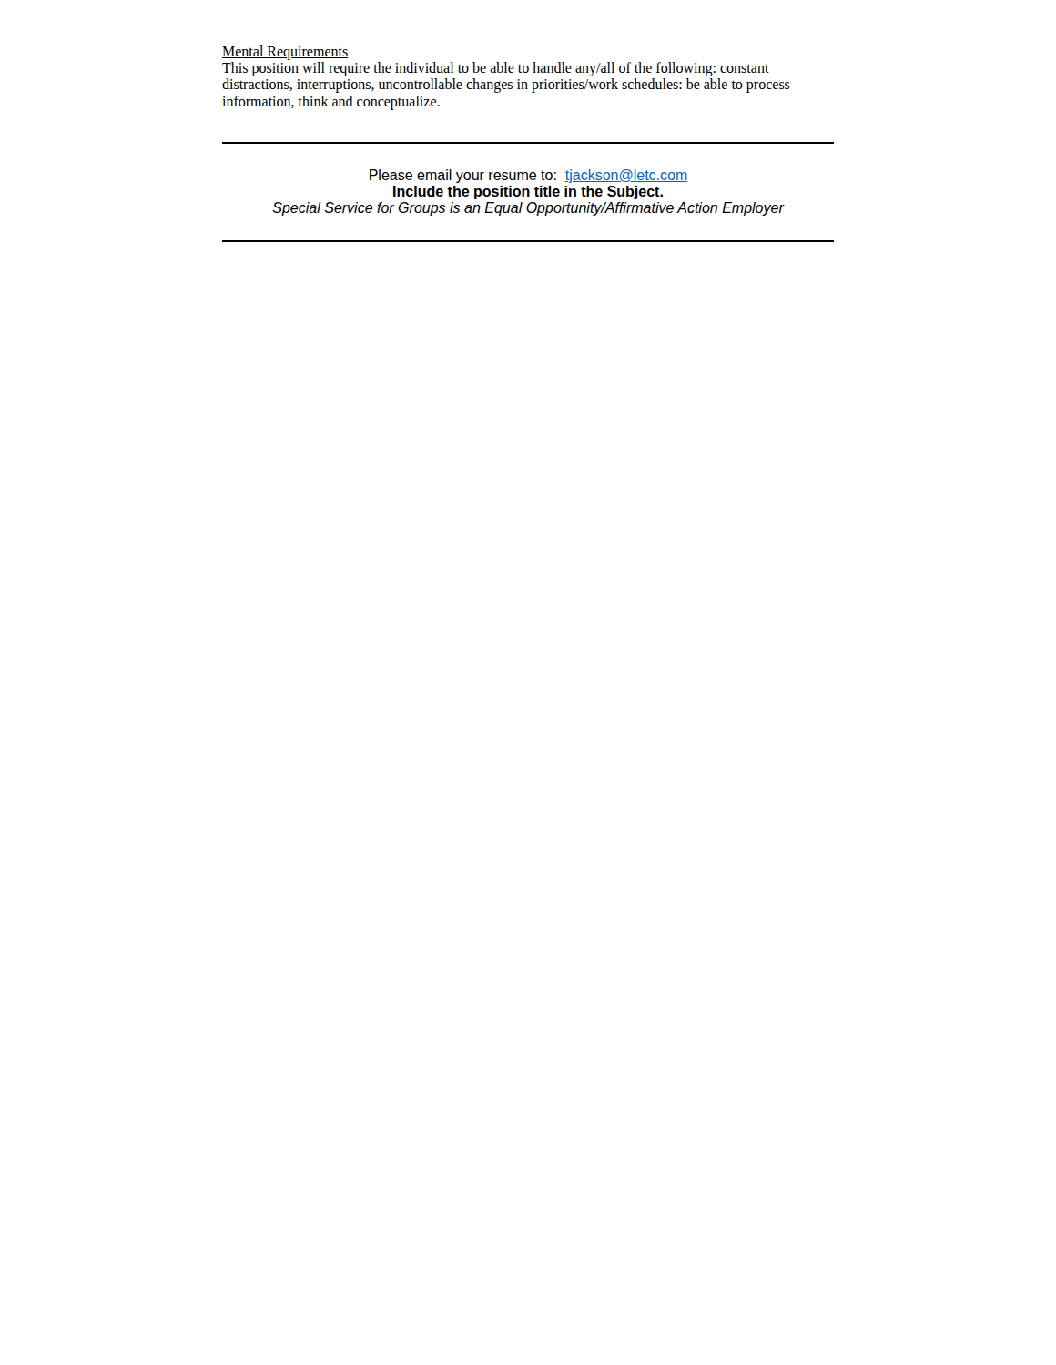Mental Requirements
This position will require the individual to be able to handle any/all of the following: constant distractions, interruptions, uncontrollable changes in priorities/work schedules: be able to process information, think and conceptualize.
Please email your resume to: tjackson@letc.com
Include the position title in the Subject.
Special Service for Groups is an Equal Opportunity/Affirmative Action Employer